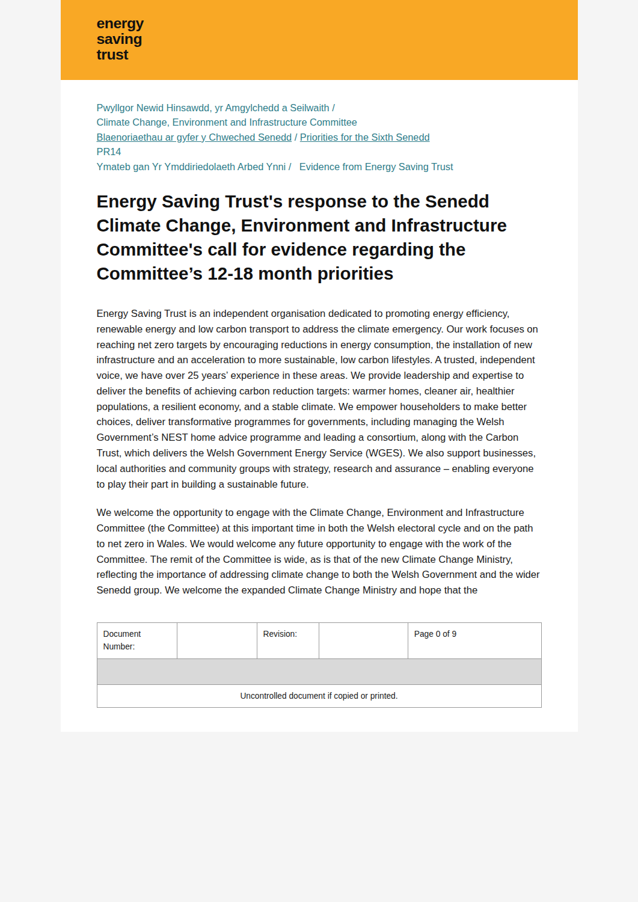energy saving trust
Pwyllgor Newid Hinsawdd, yr Amgylchedd a Seilwaith /
Climate Change, Environment and Infrastructure Committee
Blaenoriaethau ar gyfer y Chweched Senedd / Priorities for the Sixth Senedd
PR14
Ymateb gan Yr Ymddiriedolaeth Arbed Ynni / Evidence from Energy Saving Trust
Energy Saving Trust's response to the Senedd Climate Change, Environment and Infrastructure Committee's call for evidence regarding the Committee’s 12-18 month priorities
Energy Saving Trust is an independent organisation dedicated to promoting energy efficiency, renewable energy and low carbon transport to address the climate emergency. Our work focuses on reaching net zero targets by encouraging reductions in energy consumption, the installation of new infrastructure and an acceleration to more sustainable, low carbon lifestyles. A trusted, independent voice, we have over 25 years’ experience in these areas. We provide leadership and expertise to deliver the benefits of achieving carbon reduction targets: warmer homes, cleaner air, healthier populations, a resilient economy, and a stable climate. We empower householders to make better choices, deliver transformative programmes for governments, including managing the Welsh Government’s NEST home advice programme and leading a consortium, along with the Carbon Trust, which delivers the Welsh Government Energy Service (WGES). We also support businesses, local authorities and community groups with strategy, research and assurance – enabling everyone to play their part in building a sustainable future.
We welcome the opportunity to engage with the Climate Change, Environment and Infrastructure Committee (the Committee) at this important time in both the Welsh electoral cycle and on the path to net zero in Wales. We would welcome any future opportunity to engage with the work of the Committee. The remit of the Committee is wide, as is that of the new Climate Change Ministry, reflecting the importance of addressing climate change to both the Welsh Government and the wider Senedd group. We welcome the expanded Climate Change Ministry and hope that the
| Document Number: | | Revision: | | Page 0 of 9 |
| Uncontrolled document if copied or printed. |